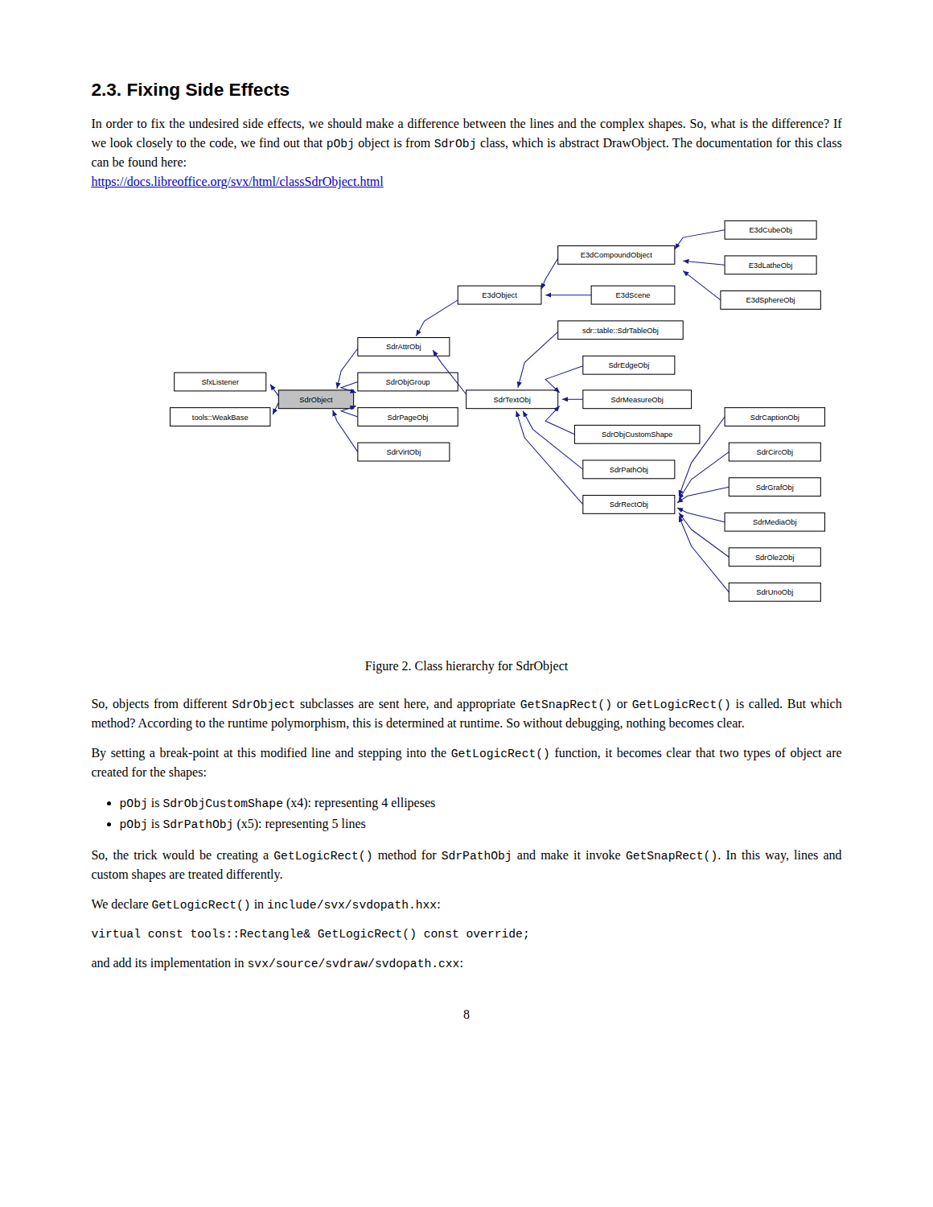2.3. Fixing Side Effects
In order to fix the undesired side effects, we should make a difference between the lines and the complex shapes. So, what is the difference? If we look closely to the code, we find out that pObj object is from SdrObj class, which is abstract DrawObject. The documentation for this class can be found here:
https://docs.libreoffice.org/svx/html/classSdrObject.html
E3dCubeObj E3dLatheObj E3dSphereObj E3dCompoundObject E3dScene E3dObject sdr::table::SdrTableObj SdrEdgeObj SdrAttrObj SdrObjGroup SdrPageObj SdrVirtObj SfxListener tools::WeakBase SdrObject SdrTextObj SdrMeasureObj SdrObjCustomShape SdrPathObj SdrRectObj SdrCaptionObj SdrCircObj SdrGrafObj SdrMediaObj SdrOle2Obj SdrUnoObj
Figure 2. Class hierarchy for SdrObject
So, objects from different SdrObject subclasses are sent here, and appropriate GetSnapRect() or GetLogicRect() is called. But which method? According to the runtime polymorphism, this is determined at runtime. So without debugging, nothing becomes clear.
By setting a break-point at this modified line and stepping into the GetLogicRect() function, it becomes clear that two types of object are created for the shapes:
pObj is SdrObjCustomShape (x4): representing 4 ellipeses
pObj is SdrPathObj (x5): representing 5 lines
So, the trick would be creating a GetLogicRect() method for SdrPathObj and make it invoke GetSnapRect(). In this way, lines and custom shapes are treated differently.
We declare GetLogicRect() in include/svx/svdopath.hxx:
virtual const tools::Rectangle& GetLogicRect() const override;
and add its implementation in svx/source/svdraw/svdopath.cxx:
8